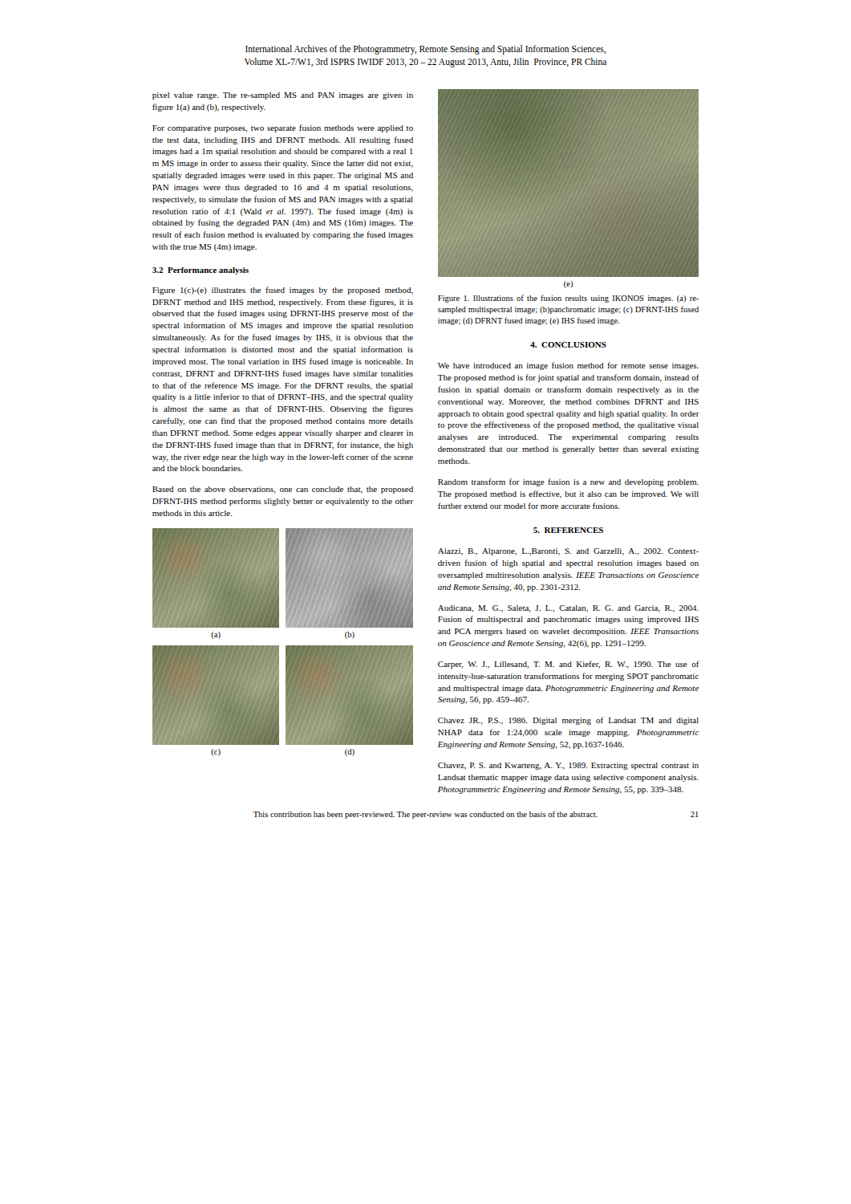International Archives of the Photogrammetry, Remote Sensing and Spatial Information Sciences,
Volume XL-7/W1, 3rd ISPRS IWIDF 2013, 20 – 22 August 2013, Antu, Jilin Province, PR China
pixel value range. The re-sampled MS and PAN images are given in figure 1(a) and (b), respectively.
For comparative purposes, two separate fusion methods were applied to the test data, including IHS and DFRNT methods. All resulting fused images had a 1m spatial resolution and should be compared with a real 1 m MS image in order to assess their quality. Since the latter did not exist, spatially degraded images were used in this paper. The original MS and PAN images were thus degraded to 16 and 4 m spatial resolutions, respectively, to simulate the fusion of MS and PAN images with a spatial resolution ratio of 4:1 (Wald et al. 1997). The fused image (4m) is obtained by fusing the degraded PAN (4m) and MS (16m) images. The result of each fusion method is evaluated by comparing the fused images with the true MS (4m) image.
3.2 Performance analysis
Figure 1(c)-(e) illustrates the fused images by the proposed method, DFRNT method and IHS method, respectively. From these figures, it is observed that the fused images using DFRNT-IHS preserve most of the spectral information of MS images and improve the spatial resolution simultaneously. As for the fused images by IHS, it is obvious that the spectral information is distorted most and the spatial information is improved most. The tonal variation in IHS fused image is noticeable. In contrast, DFRNT and DFRNT-IHS fused images have similar tonalities to that of the reference MS image. For the DFRNT results, the spatial quality is a little inferior to that of DFRNT–IHS, and the spectral quality is almost the same as that of DFRNT-IHS. Observing the figures carefully, one can find that the proposed method contains more details than DFRNT method. Some edges appear visually sharper and clearer in the DFRNT-IHS fused image than that in DFRNT, for instance, the high way, the river edge near the high way in the lower-left corner of the scene and the block boundaries.
Based on the above observations, one can conclude that, the proposed DFRNT-IHS method performs slightly better or equivalently to the other methods in this article.
(a)
(b)
(c)
(d)
(e)
Figure 1. Illustrations of the fusion results using IKONOS images. (a) re-sampled multispectral image; (b)panchromatic image; (c) DFRNT-IHS fused image; (d) DFRNT fused image; (e) IHS fused image.
4. CONCLUSIONS
We have introduced an image fusion method for remote sense images. The proposed method is for joint spatial and transform domain, instead of fusion in spatial domain or transform domain respectively as in the conventional way. Moreover, the method combines DFRNT and IHS approach to obtain good spectral quality and high spatial quality. In order to prove the effectiveness of the proposed method, the qualitative visual analyses are introduced. The experimental comparing results demonstrated that our method is generally better than several existing methods.
Random transform for image fusion is a new and developing problem. The proposed method is effective, but it also can be improved. We will further extend our model for more accurate fusions.
5. REFERENCES
Aiazzi, B., Alparone, L.,Baronti, S. and Garzelli, A., 2002. Context-driven fusion of high spatial and spectral resolution images based on oversampled multiresolution analysis. IEEE Transactions on Geoscience and Remote Sensing, 40, pp. 2301-2312.
Audicana, M. G., Saleta, J. L., Catalan, R. G. and Garcia, R., 2004. Fusion of multispectral and panchromatic images using improved IHS and PCA mergers based on wavelet decomposition. IEEE Transactions on Geoscience and Remote Sensing, 42(6), pp. 1291–1299.
Carper, W. J., Lillesand, T. M. and Kiefer, R. W., 1990. The use of intensity-hue-saturation transformations for merging SPOT panchromatic and multispectral image data. Photogrammetric Engineering and Remote Sensing, 56, pp. 459–467.
Chavez JR., P.S., 1986. Digital merging of Landsat TM and digital NHAP data for 1:24,000 scale image mapping. Photogrammetric Engineering and Remote Sensing, 52, pp.1637-1646.
Chavez, P. S. and Kwarteng, A. Y., 1989. Extracting spectral contrast in Landsat thematic mapper image data using selective component analysis. Photogrammetric Engineering and Remote Sensing, 55, pp. 339–348.
This contribution has been peer-reviewed. The peer-review was conducted on the basis of the abstract. 21